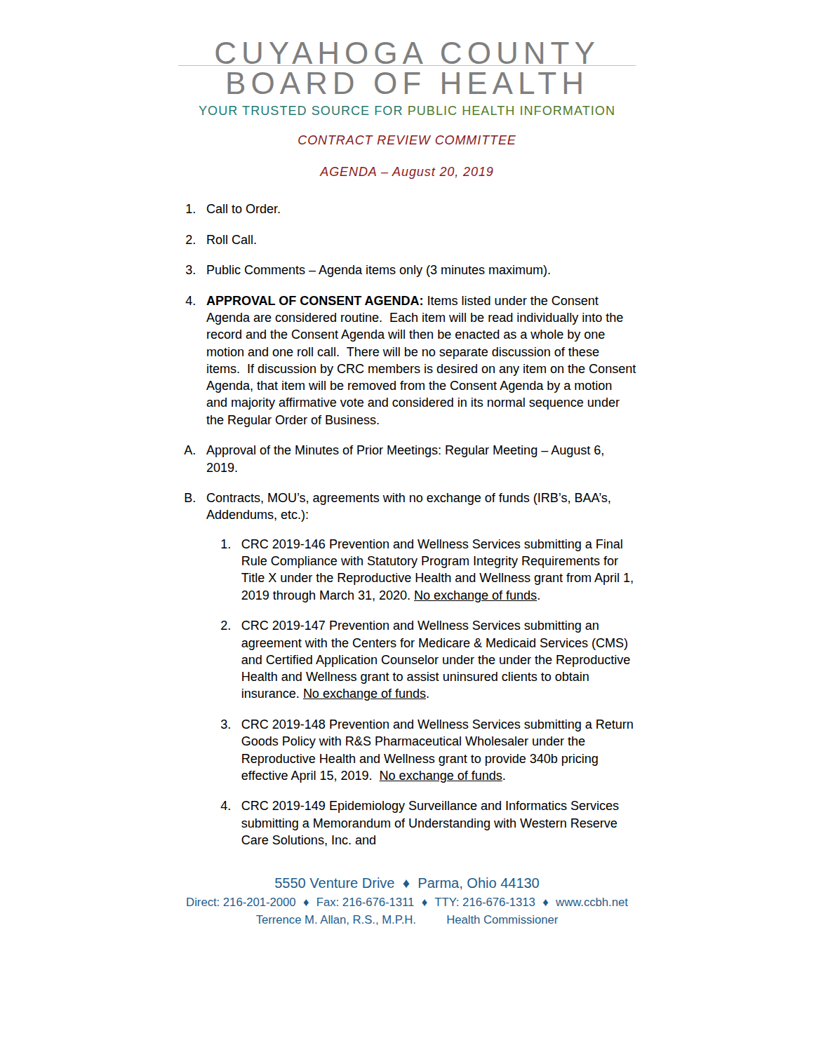CUYAHOGA COUNTY
BOARD OF HEALTH
YOUR TRUSTED SOURCE FOR PUBLIC HEALTH INFORMATION
CONTRACT REVIEW COMMITTEE
AGENDA – August 20, 2019
Call to Order.
Roll Call.
Public Comments – Agenda items only (3 minutes maximum).
APPROVAL OF CONSENT AGENDA: Items listed under the Consent Agenda are considered routine. Each item will be read individually into the record and the Consent Agenda will then be enacted as a whole by one motion and one roll call. There will be no separate discussion of these items. If discussion by CRC members is desired on any item on the Consent Agenda, that item will be removed from the Consent Agenda by a motion and majority affirmative vote and considered in its normal sequence under the Regular Order of Business.
Approval of the Minutes of Prior Meetings: Regular Meeting – August 6, 2019.
Contracts, MOU’s, agreements with no exchange of funds (IRB’s, BAA’s, Addendums, etc.):
CRC 2019-146 Prevention and Wellness Services submitting a Final Rule Compliance with Statutory Program Integrity Requirements for Title X under the Reproductive Health and Wellness grant from April 1, 2019 through March 31, 2020. No exchange of funds.
CRC 2019-147 Prevention and Wellness Services submitting an agreement with the Centers for Medicare & Medicaid Services (CMS) and Certified Application Counselor under the under the Reproductive Health and Wellness grant to assist uninsured clients to obtain insurance. No exchange of funds.
CRC 2019-148 Prevention and Wellness Services submitting a Return Goods Policy with R&S Pharmaceutical Wholesaler under the Reproductive Health and Wellness grant to provide 340b pricing effective April 15, 2019. No exchange of funds.
CRC 2019-149 Epidemiology Surveillance and Informatics Services submitting a Memorandum of Understanding with Western Reserve Care Solutions, Inc. and
5550 Venture Drive ♦ Parma, Ohio 44130
Direct: 216-201-2000 ♦ Fax: 216-676-1311 ♦ TTY: 216-676-1313 ♦ www.ccbh.net
Terrence M. Allan, R.S., M.P.H. Health Commissioner